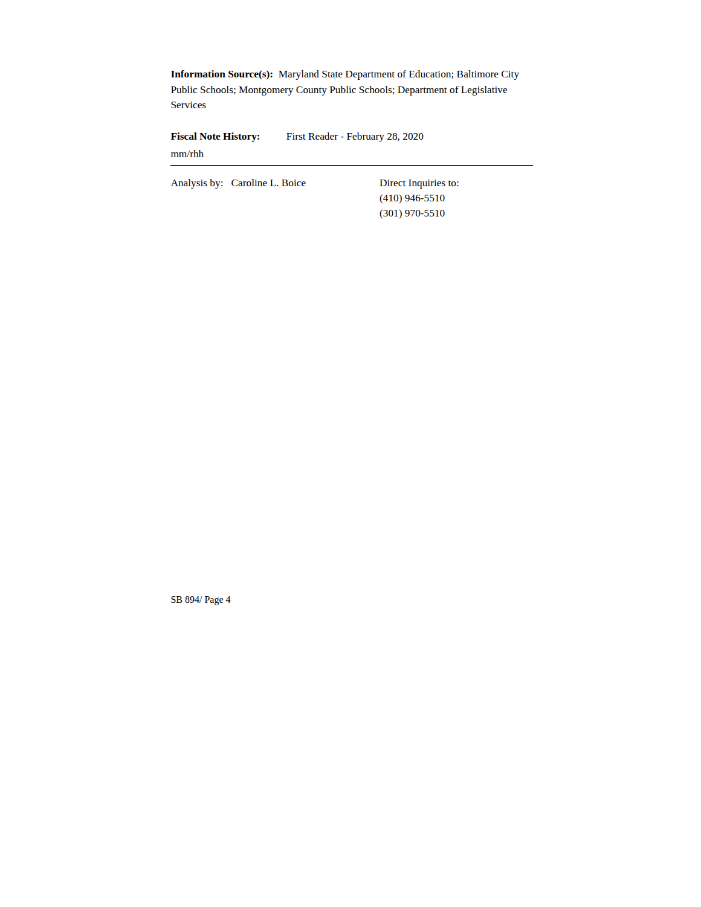Information Source(s): Maryland State Department of Education; Baltimore City Public Schools; Montgomery County Public Schools; Department of Legislative Services
Fiscal Note History: First Reader - February 28, 2020
mm/rhh
Analysis by: Caroline L. Boice
Direct Inquiries to:
(410) 946-5510
(301) 970-5510
SB 894/ Page 4